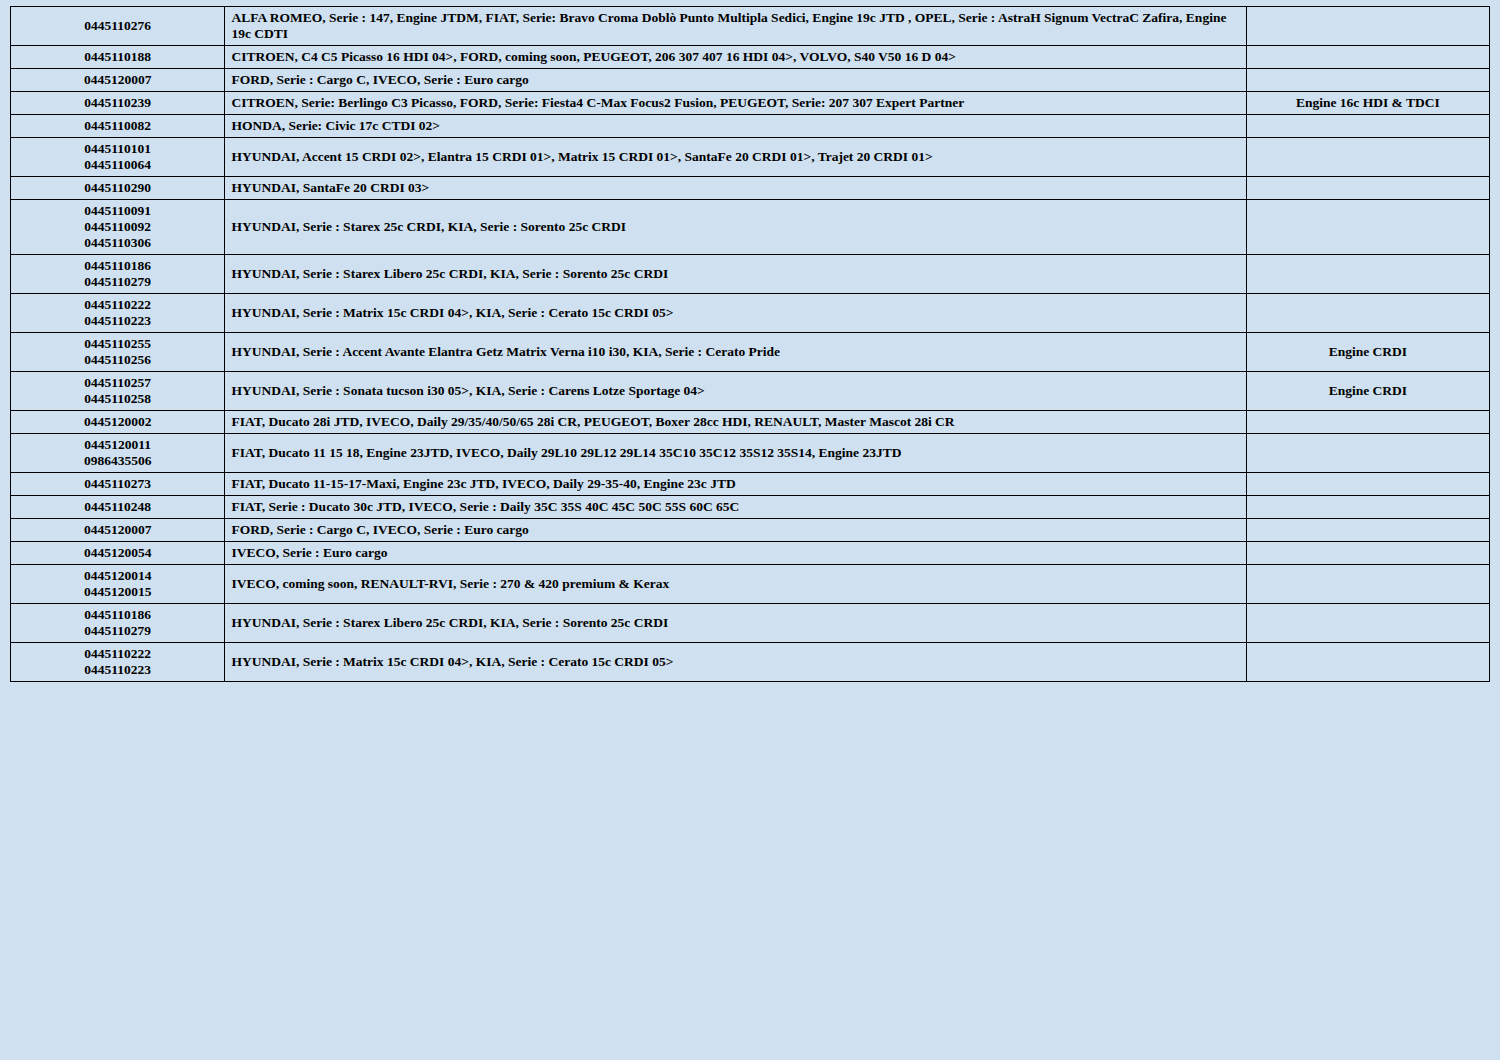| 0445110276 | ALFA ROMEO, Serie : 147, Engine JTDM, FIAT, Serie: Bravo Croma Doblò Punto Multipla Sedici, Engine 19c JTD , OPEL, Serie : AstraH Signum VectraC Zafira, Engine 19c CDTI | |
| 0445110188 | CITROEN, C4 C5 Picasso 16 HDI 04>, FORD, coming soon, PEUGEOT, 206 307 407 16 HDI 04>, VOLVO, S40 V50 16 D 04> | |
| 0445120007 | FORD, Serie : Cargo C, IVECO, Serie : Euro cargo | |
| 0445110239 | CITROEN, Serie: Berlingo C3 Picasso, FORD, Serie: Fiesta4 C-Max Focus2 Fusion, PEUGEOT, Serie: 207 307 Expert Partner | Engine 16c HDI & TDCI |
| 0445110082 | HONDA, Serie: Civic 17c CTDI 02> | |
| 0445110101 0445110064 | HYUNDAI, Accent 15 CRDI 02>, Elantra 15 CRDI 01>, Matrix 15 CRDI 01>, SantaFe 20 CRDI 01>, Trajet 20 CRDI 01> | |
| 0445110290 | HYUNDAI, SantaFe 20 CRDI 03> | |
| 0445110091 0445110092 0445110306 | HYUNDAI, Serie : Starex 25c CRDI, KIA, Serie : Sorento 25c CRDI | |
| 0445110186 0445110279 | HYUNDAI, Serie : Starex Libero 25c CRDI, KIA, Serie : Sorento 25c CRDI | |
| 0445110222 0445110223 | HYUNDAI, Serie : Matrix 15c CRDI 04>, KIA, Serie : Cerato 15c CRDI 05> | |
| 0445110255 0445110256 | HYUNDAI, Serie : Accent Avante Elantra Getz Matrix Verna i10 i30, KIA, Serie : Cerato Pride | Engine CRDI |
| 0445110257 0445110258 | HYUNDAI, Serie : Sonata tucson i30 05>, KIA, Serie : Carens Lotze Sportage 04> | Engine CRDI |
| 0445120002 | FIAT, Ducato 28i JTD, IVECO, Daily 29/35/40/50/65 28i CR, PEUGEOT, Boxer 28cc HDI, RENAULT, Master Mascot 28i CR | |
| 0445120011 0986435506 | FIAT, Ducato 11 15 18, Engine 23JTD, IVECO, Daily 29L10 29L12 29L14 35C10 35C12 35S12 35S14, Engine 23JTD | |
| 0445110273 | FIAT, Ducato 11-15-17-Maxi, Engine 23c JTD, IVECO, Daily 29-35-40, Engine 23c JTD | |
| 0445110248 | FIAT, Serie : Ducato 30c JTD, IVECO, Serie : Daily 35C 35S 40C 45C 50C 55S 60C 65C | |
| 0445120007 | FORD, Serie : Cargo C, IVECO, Serie : Euro cargo | |
| 0445120054 | IVECO, Serie : Euro cargo | |
| 0445120014 0445120015 | IVECO, coming soon, RENAULT-RVI, Serie : 270 & 420 premium & Kerax | |
| 0445110186 0445110279 | HYUNDAI, Serie : Starex Libero 25c CRDI, KIA, Serie : Sorento 25c CRDI | |
| 0445110222 0445110223 | HYUNDAI, Serie : Matrix 15c CRDI 04>, KIA, Serie : Cerato 15c CRDI 05> | |